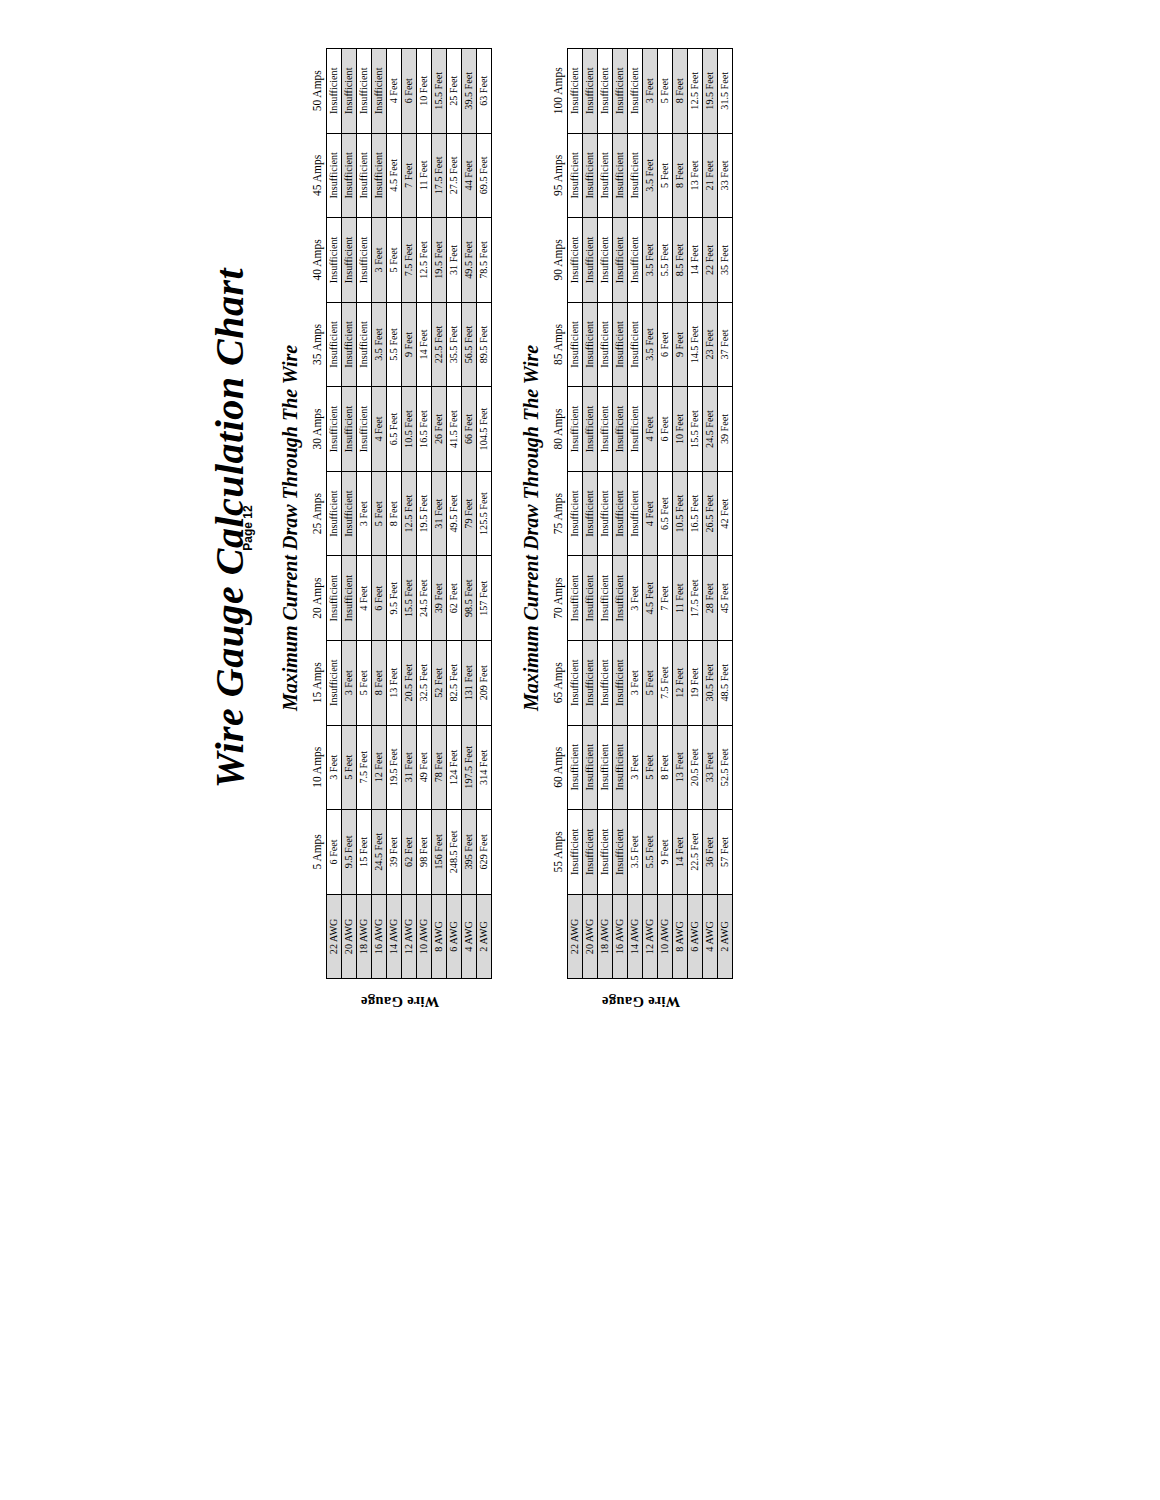Page 12
Wire Gauge Calculation Chart
Maximum Current Draw Through The Wire
Wire Gauge
| | 5 Amps | 10 Amps | 15 Amps | 20 Amps | 25 Amps | 30 Amps | 35 Amps | 40 Amps | 45 Amps | 50 Amps |
| --- | --- | --- | --- | --- | --- | --- | --- | --- | --- | --- |
| 22 AWG | 6 Feet | 3 Feet | Insufficient | Insufficient | Insufficient | Insufficient | Insufficient | Insufficient | Insufficient | Insufficient |
| 20 AWG | 9.5 Feet | 5 Feet | 3 Feet | Insufficient | Insufficient | Insufficient | Insufficient | Insufficient | Insufficient | Insufficient |
| 18 AWG | 15 Feet | 7.5 Feet | 5 Feet | 4 Feet | 3 Feet | Insufficient | Insufficient | Insufficient | Insufficient | Insufficient |
| 16 AWG | 24.5 Feet | 12 Feet | 8 Feet | 6 Feet | 5 Feet | 4 Feet | 3.5 Feet | 3 Feet | Insufficient | Insufficient |
| 14 AWG | 39 Feet | 19.5 Feet | 13 Feet | 9.5 Feet | 8 Feet | 6.5 Feet | 5.5 Feet | 5 Feet | 4.5 Feet | 4 Feet |
| 12 AWG | 62 Feet | 31 Feet | 20.5 Feet | 15.5 Feet | 12.5 Feet | 10.5 Feet | 9 Feet | 7.5 Feet | 7 Feet | 6 Feet |
| 10 AWG | 98 Feet | 49 Feet | 32.5 Feet | 24.5 Feet | 19.5 Feet | 16.5 Feet | 14 Feet | 12.5 Feet | 11 Feet | 10 Feet |
| 8 AWG | 156 Feet | 78 Feet | 52 Feet | 39 Feet | 31 Feet | 26 Feet | 22.5 Feet | 19.5 Feet | 17.5 Feet | 15.5 Feet |
| 6 AWG | 248.5 Feet | 124 Feet | 82.5 Feet | 62 Feet | 49.5 Feet | 41.5 Feet | 35.5 Feet | 31 Feet | 27.5 Feet | 25 Feet |
| 4 AWG | 395 Feet | 197.5 Feet | 131 Feet | 98.5 Feet | 79 Feet | 66 Feet | 56.5 Feet | 49.5 Feet | 44 Feet | 39.5 Feet |
| 2 AWG | 629 Feet | 314 Feet | 209 Feet | 157 Feet | 125.5 Feet | 104.5 Feet | 89.5 Feet | 78.5 Feet | 69.5 Feet | 63 Feet |
Maximum Current Draw Through The Wire
Wire Gauge
| | 55 Amps | 60 Amps | 65 Amps | 70 Amps | 75 Amps | 80 Amps | 85 Amps | 90 Amps | 95 Amps | 100 Amps |
| --- | --- | --- | --- | --- | --- | --- | --- | --- | --- | --- |
| 22 AWG | Insufficient | Insufficient | Insufficient | Insufficient | Insufficient | Insufficient | Insufficient | Insufficient | Insufficient | Insufficient |
| 20 AWG | Insufficient | Insufficient | Insufficient | Insufficient | Insufficient | Insufficient | Insufficient | Insufficient | Insufficient | Insufficient |
| 18 AWG | Insufficient | Insufficient | Insufficient | Insufficient | Insufficient | Insufficient | Insufficient | Insufficient | Insufficient | Insufficient |
| 16 AWG | Insufficient | Insufficient | Insufficient | Insufficient | Insufficient | Insufficient | Insufficient | Insufficient | Insufficient | Insufficient |
| 14 AWG | 3.5 Feet | 3 Feet | 3 Feet | 3 Feet | Insufficient | Insufficient | Insufficient | Insufficient | Insufficient | Insufficient |
| 12 AWG | 5.5 Feet | 5 Feet | 5 Feet | 4.5 Feet | 4 Feet | 4 Feet | 3.5 Feet | 3.5 Feet | 3.5 Feet | 3 Feet |
| 10 AWG | 9 Feet | 8 Feet | 7.5 Feet | 7 Feet | 6.5 Feet | 6 Feet | 6 Feet | 5.5 Feet | 5 Feet | 5 Feet |
| 8 AWG | 14 Feet | 13 Feet | 12 Feet | 11 Feet | 10.5 Feet | 10 Feet | 9 Feet | 8.5 Feet | 8 Feet | 8 Feet |
| 6 AWG | 22.5 Feet | 20.5 Feet | 19 Feet | 17.5 Feet | 16.5 Feet | 15.5 Feet | 14.5 Feet | 14 Feet | 13 Feet | 12.5 Feet |
| 4 AWG | 36 Feet | 33 Feet | 30.5 Feet | 28 Feet | 26.5 Feet | 24.5 Feet | 23 Feet | 22 Feet | 21 Feet | 19.5 Feet |
| 2 AWG | 57 Feet | 52.5 Feet | 48.5 Feet | 45 Feet | 42 Feet | 39 Feet | 37 Feet | 35 Feet | 33 Feet | 31.5 Feet |